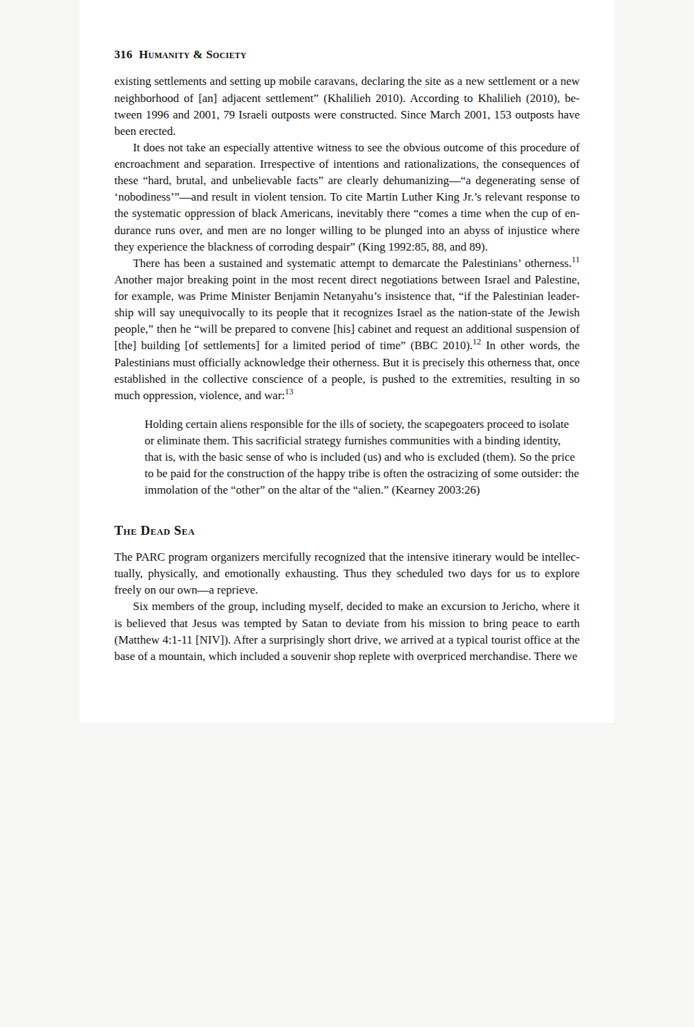316 Humanity & Society
existing settlements and setting up mobile caravans, declaring the site as a new settlement or a new neighborhood of [an] adjacent settlement” (Khalilieh 2010). According to Khalilieh (2010), between 1996 and 2001, 79 Israeli outposts were constructed. Since March 2001, 153 outposts have been erected.
It does not take an especially attentive witness to see the obvious outcome of this procedure of encroachment and separation. Irrespective of intentions and rationalizations, the consequences of these “hard, brutal, and unbelievable facts” are clearly dehumanizing—“a degenerating sense of ‘nobodiness’”—and result in violent tension. To cite Martin Luther King Jr.’s relevant response to the systematic oppression of black Americans, inevitably there “comes a time when the cup of endurance runs over, and men are no longer willing to be plunged into an abyss of injustice where they experience the blackness of corroding despair” (King 1992:85, 88, and 89).
There has been a sustained and systematic attempt to demarcate the Palestinians’ otherness.11 Another major breaking point in the most recent direct negotiations between Israel and Palestine, for example, was Prime Minister Benjamin Netanyahu’s insistence that, “if the Palestinian leadership will say unequivocally to its people that it recognizes Israel as the nation-state of the Jewish people,” then he “will be prepared to convene [his] cabinet and request an additional suspension of [the] building [of settlements] for a limited period of time” (BBC 2010).12 In other words, the Palestinians must officially acknowledge their otherness. But it is precisely this otherness that, once established in the collective conscience of a people, is pushed to the extremities, resulting in so much oppression, violence, and war:13
Holding certain aliens responsible for the ills of society, the scapegoaters proceed to isolate or eliminate them. This sacrificial strategy furnishes communities with a binding identity, that is, with the basic sense of who is included (us) and who is excluded (them). So the price to be paid for the construction of the happy tribe is often the ostracizing of some outsider: the immolation of the “other” on the altar of the “alien.” (Kearney 2003:26)
The Dead Sea
The PARC program organizers mercifully recognized that the intensive itinerary would be intellectually, physically, and emotionally exhausting. Thus they scheduled two days for us to explore freely on our own—a reprieve.
Six members of the group, including myself, decided to make an excursion to Jericho, where it is believed that Jesus was tempted by Satan to deviate from his mission to bring peace to earth (Matthew 4:1-11 [NIV]). After a surprisingly short drive, we arrived at a typical tourist office at the base of a mountain, which included a souvenir shop replete with overpriced merchandise. There we